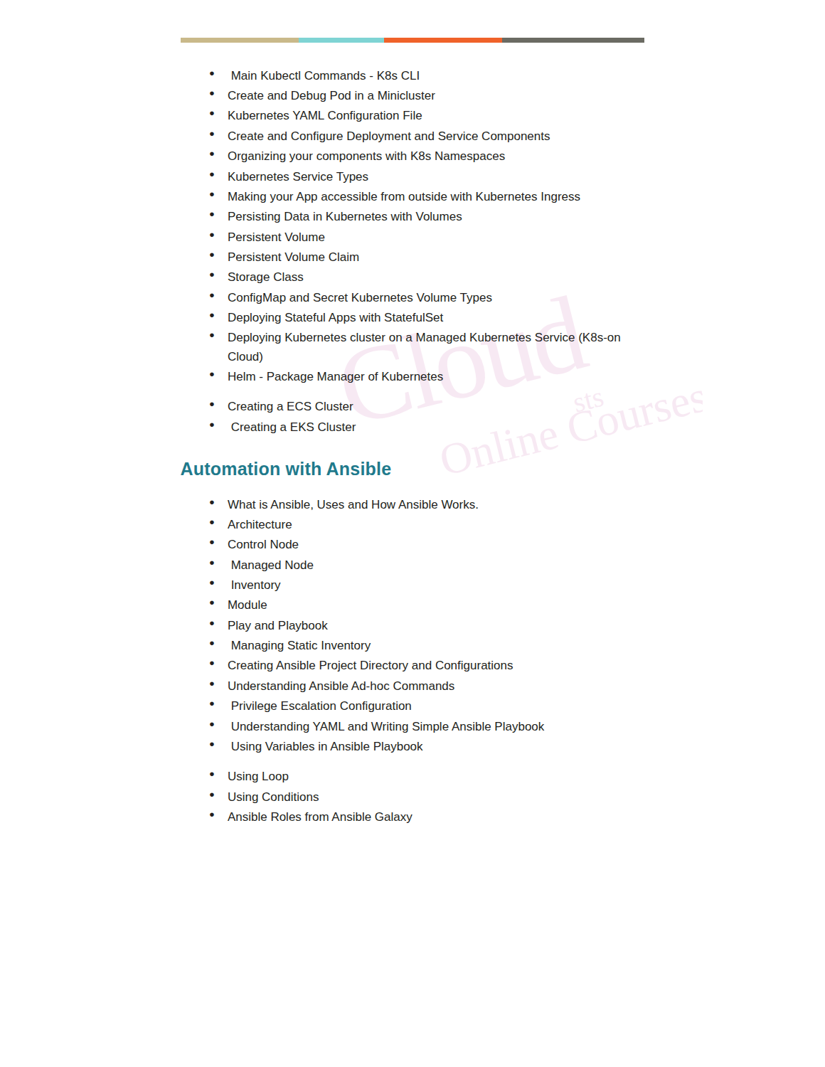Cloud
Online Courses
sts
Main Kubectl Commands - K8s CLI
Create and Debug Pod in a Minicluster
Kubernetes YAML Configuration File
Create and Configure Deployment and Service Components
Organizing your components with K8s Namespaces
Kubernetes Service Types
Making your App accessible from outside with Kubernetes Ingress
Persisting Data in Kubernetes with Volumes
Persistent Volume
Persistent Volume Claim
Storage Class
ConfigMap and Secret Kubernetes Volume Types
Deploying Stateful Apps with StatefulSet
Deploying Kubernetes cluster on a Managed Kubernetes Service (K8s-on Cloud)
Helm - Package Manager of Kubernetes
Creating a ECS Cluster
Creating a EKS Cluster
Automation with Ansible
What is Ansible, Uses and How Ansible Works.
Architecture
Control Node
Managed Node
Inventory
Module
Play and Playbook
Managing Static Inventory
Creating Ansible Project Directory and Configurations
Understanding Ansible Ad-hoc Commands
Privilege Escalation Configuration
Understanding YAML and Writing Simple Ansible Playbook
Using Variables in Ansible Playbook
Using Loop
Using Conditions
Ansible Roles from Ansible Galaxy